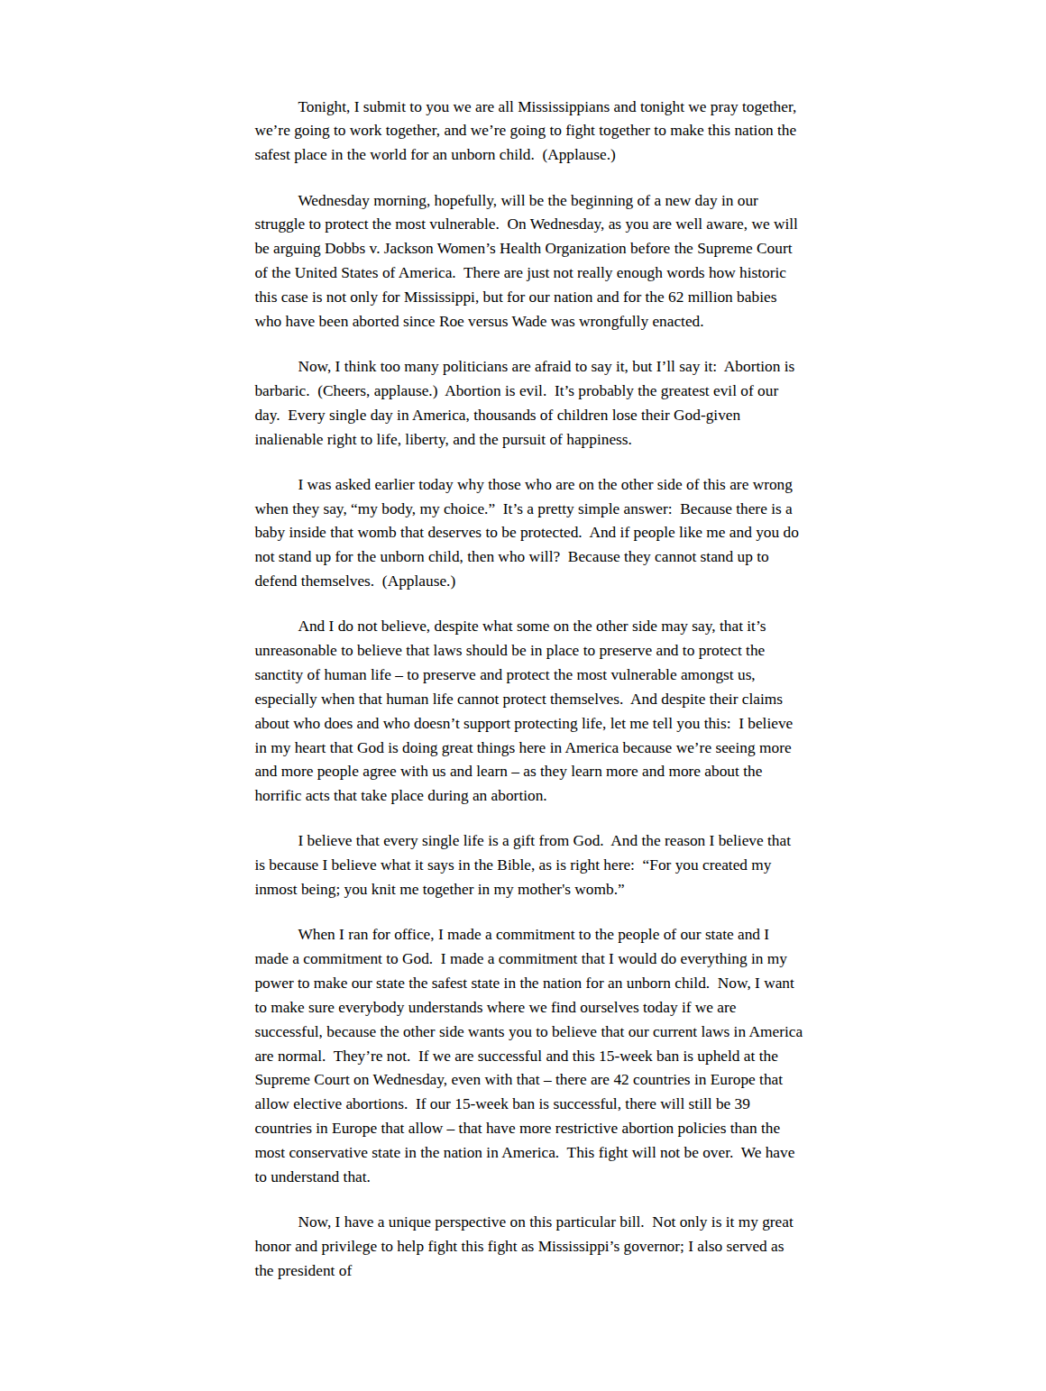Tonight, I submit to you we are all Mississippians and tonight we pray together, we’re going to work together, and we’re going to fight together to make this nation the safest place in the world for an unborn child. (Applause.)
Wednesday morning, hopefully, will be the beginning of a new day in our struggle to protect the most vulnerable. On Wednesday, as you are well aware, we will be arguing Dobbs v. Jackson Women’s Health Organization before the Supreme Court of the United States of America. There are just not really enough words how historic this case is not only for Mississippi, but for our nation and for the 62 million babies who have been aborted since Roe versus Wade was wrongfully enacted.
Now, I think too many politicians are afraid to say it, but I’ll say it: Abortion is barbaric. (Cheers, applause.) Abortion is evil. It’s probably the greatest evil of our day. Every single day in America, thousands of children lose their God-given inalienable right to life, liberty, and the pursuit of happiness.
I was asked earlier today why those who are on the other side of this are wrong when they say, “my body, my choice.” It’s a pretty simple answer: Because there is a baby inside that womb that deserves to be protected. And if people like me and you do not stand up for the unborn child, then who will? Because they cannot stand up to defend themselves. (Applause.)
And I do not believe, despite what some on the other side may say, that it’s unreasonable to believe that laws should be in place to preserve and to protect the sanctity of human life – to preserve and protect the most vulnerable amongst us, especially when that human life cannot protect themselves. And despite their claims about who does and who doesn’t support protecting life, let me tell you this: I believe in my heart that God is doing great things here in America because we’re seeing more and more people agree with us and learn – as they learn more and more about the horrific acts that take place during an abortion.
I believe that every single life is a gift from God. And the reason I believe that is because I believe what it says in the Bible, as is right here: “For you created my inmost being; you knit me together in my mother's womb.”
When I ran for office, I made a commitment to the people of our state and I made a commitment to God. I made a commitment that I would do everything in my power to make our state the safest state in the nation for an unborn child. Now, I want to make sure everybody understands where we find ourselves today if we are successful, because the other side wants you to believe that our current laws in America are normal. They’re not. If we are successful and this 15-week ban is upheld at the Supreme Court on Wednesday, even with that – there are 42 countries in Europe that allow elective abortions. If our 15-week ban is successful, there will still be 39 countries in Europe that allow – that have more restrictive abortion policies than the most conservative state in the nation in America. This fight will not be over. We have to understand that.
Now, I have a unique perspective on this particular bill. Not only is it my great honor and privilege to help fight this fight as Mississippi’s governor; I also served as the president of